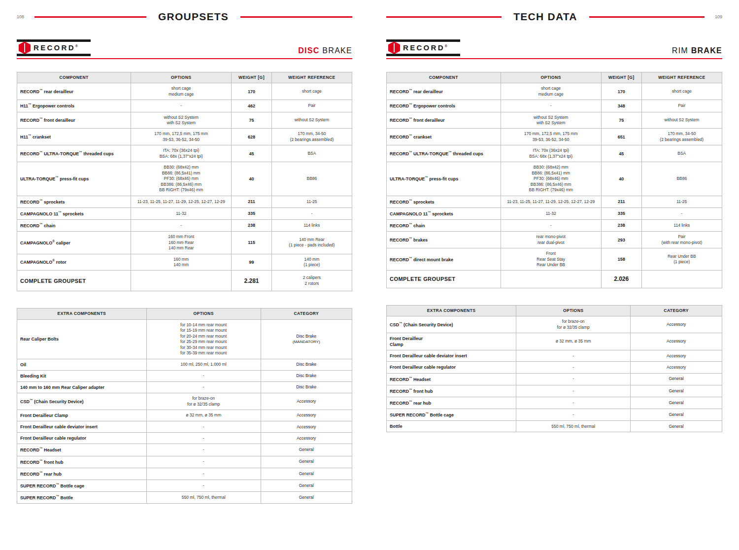108 GROUPSETS
RECORD®
DISC BRAKE
| COMPONENT | OPTIONS | WEIGHT [g] | WEIGHT REFERENCE |
| --- | --- | --- | --- |
| RECORD ™ rear derailleur | short cage medium cage | 170 | short cage |
| H11 ™ Ergopower controls | - | 462 | Pair |
| RECORD ™ front derailleur | without S2 System with S2 System | 75 | without S2 System |
| H11 ™ crankset | 170 mm, 172,5 mm, 175 mm 39-53, 36-52, 34-50 | 628 | 170 mm, 34-50 (2 bearings assembled) |
| RECORD ™ ULTRA-TORQUE ™ threaded cups | ITA: 70x (36x24 tpi) BSA: 68x (1,37"x24 tpi) | 45 | BSA |
| ULTRA-TORQUE ™ press-fit cups | BB30: (68x42) mm BB86: (86,5x41) mm PF30: (68x46) mm BB386: (86,5x46) mm BB RIGHT: (79x46) mm | 40 | BB86 |
| RECORD ™ sprockets | 11-23, 11-25, 11-27, 11-29, 12-25, 12-27, 12-29 | 211 | 11-25 |
| CAMPAGNOLO 11 ™ sprockets | 11-32 | 335 | - |
| RECORD ™ chain | - | 238 | 114 links |
| CAMPAGNOLO ® caliper | 160 mm Front 160 mm Rear 140 mm Rear | 115 | 140 mm Rear (1 piece - pads included) |
| CAMPAGNOLO ® rotor | 160 mm 140 mm | 99 | 140 mm (1 piece) |
| COMPLETE GROUPSET | | 2.281 | 2 calipers 2 rotors |
| EXTRA COMPONENTS | OPTIONS | CATEGORY |
| --- | --- | --- |
| Rear Caliper Bolts | for 10-14 mm rear mount for 15-19 mm rear mount for 20-24 mm rear mount for 25-29 mm rear mount for 30-34 mm rear mount for 35-39 mm rear mount | Disc Brake (MANDATORY) |
| Oil | 100 ml, 250 ml, 1.000 ml | Disc Brake |
| Bleeding Kit | - | Disc Brake |
| 140 mm to 160 mm Rear Caliper adapter | - | Disc Brake |
| CSD ™ (Chain Security Device) | for braze-on for ø 32/35 clamp | Accessory |
| Front Derailleur Clamp | ø 32 mm, ø 35 mm | Accessory |
| Front Derailleur cable deviator insert | - | Accessory |
| Front Derailleur cable regulator | - | Accessory |
| RECORD ™ Headset | - | General |
| RECORD ™ front hub | - | General |
| RECORD ™ rear hub | - | General |
| SUPER RECORD ™ Bottle cage | - | General |
| SUPER RECORD ™ Bottle | 550 ml, 750 ml, thermal | General |
TECH DATA 109
RECORD®
RIM BRAKE
| COMPONENT | OPTIONS | WEIGHT [g] | WEIGHT REFERENCE |
| --- | --- | --- | --- |
| RECORD ™ rear derailleur | short cage medium cage | 170 | short cage |
| RECORD ™ Ergopower controls | - | 348 | Pair |
| RECORD ™ front derailleur | without S2 System with S2 System | 75 | without S2 System |
| RECORD ™ crankset | 170 mm, 172,5 mm, 175 mm 39-53, 36-52, 34-50 | 651 | 170 mm, 34-50 (2 bearings assembled) |
| RECORD ™ ULTRA-TORQUE ™ threaded cups | ITA: 70x (36x24 tpi) BSA: 68x (1,37"x24 tpi) | 45 | BSA |
| ULTRA-TORQUE ™ press-fit cups | BB30: (68x42) mm BB86: (86,5x41) mm PF30: (68x46) mm BB386: (86,5x46) mm BB RIGHT: (79x46) mm | 40 | BB86 |
| RECORD ™ sprockets | 11-23, 11-25, 11-27, 11-29, 12-25, 12-27, 12-29 | 211 | 11-25 |
| CAMPAGNOLO 11 ™ sprockets | 11-32 | 335 | - |
| RECORD ™ chain | - | 238 | 114 links |
| RECORD ™ brakes | rear mono-pivot rear dual-pivot | 293 | Pair (with rear mono-pivot) |
| RECORD ™ direct mount brake | Front Rear Seat Stay Rear Under BB | 158 | Rear Under BB (1 piece) |
| COMPLETE GROUPSET | | 2.026 | |
| EXTRA COMPONENTS | OPTIONS | CATEGORY |
| --- | --- | --- |
| CSD ™ (Chain Security Device) | for braze-on for ø 32/35 clamp | Accessory |
| Front Derailleur Clamp | ø 32 mm, ø 35 mm | Accessory |
| Front Derailleur cable deviator insert | - | Accessory |
| Front Derailleur cable regulator | - | Accessory |
| RECORD ™ Headset | - | General |
| RECORD ™ front hub | - | General |
| RECORD ™ rear hub | - | General |
| SUPER RECORD ™ Bottle cage | - | General |
| Bottle | 550 ml, 750 ml, thermal | General |